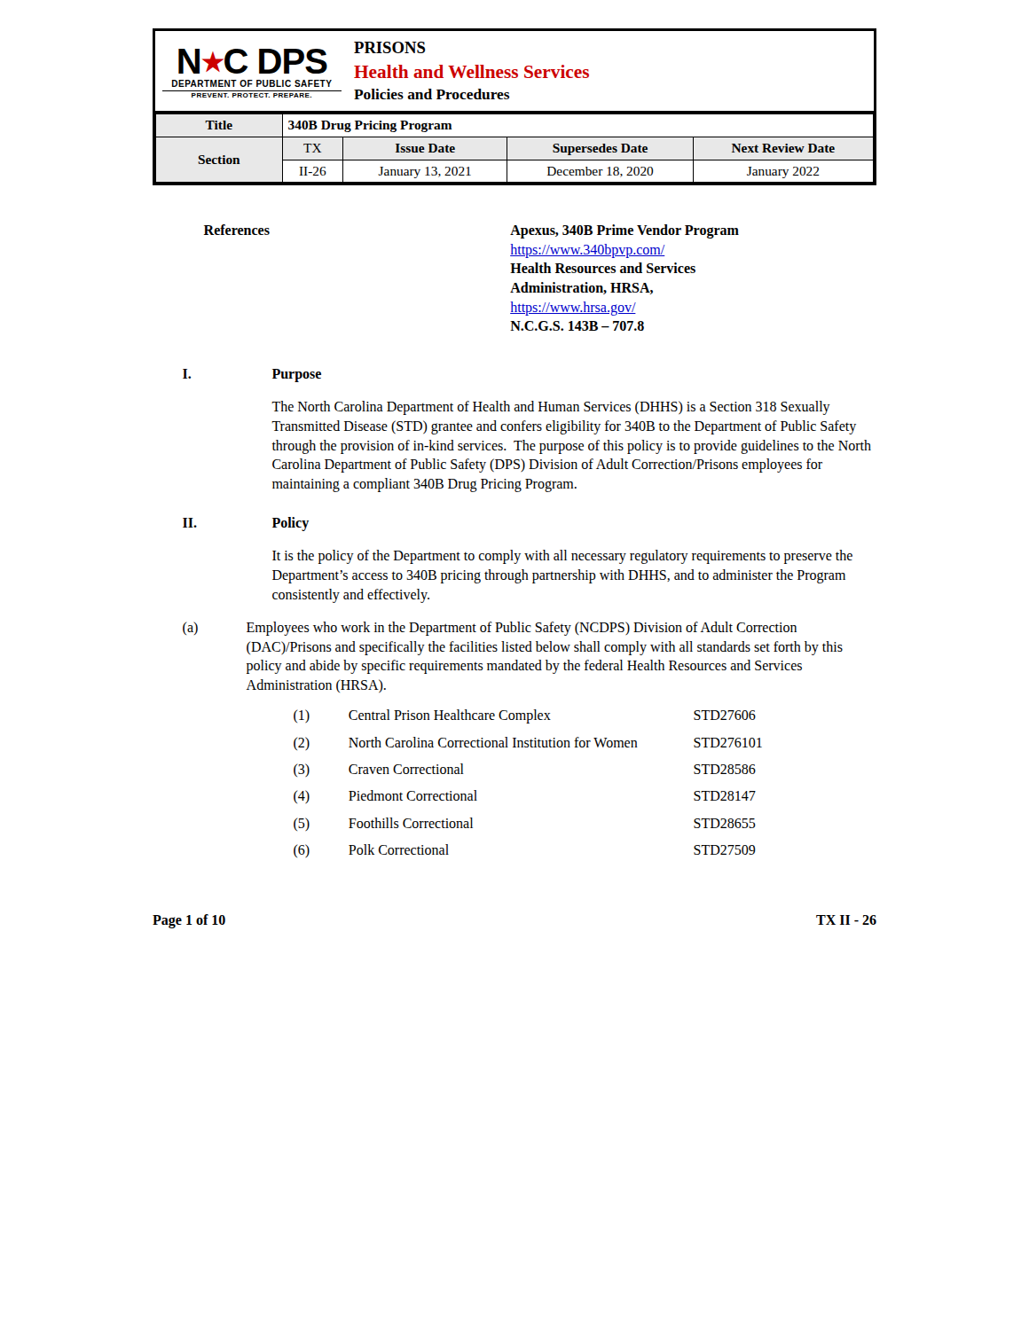N★C DPS
DEPARTMENT OF PUBLIC SAFETY
PREVENT. PROTECT. PREPARE.
PRISONS
Health and Wellness Services
Policies and Procedures
| Title | 340B Drug Pricing Program |
| Section | TX | Issue Date | Supersedes Date | Next Review Date |
| II-26 | January 13, 2021 | December 18, 2020 | January 2022 |
References
Apexus, 340B Prime Vendor Program
https://www.340bpvp.com/
Health Resources and Services
Administration, HRSA,
https://www.hrsa.gov/
N.C.G.S. 143B – 707.8
I. Purpose
The North Carolina Department of Health and Human Services (DHHS) is a Section 318 Sexually Transmitted Disease (STD) grantee and confers eligibility for 340B to the Department of Public Safety through the provision of in-kind services. The purpose of this policy is to provide guidelines to the North Carolina Department of Public Safety (DPS) Division of Adult Correction/Prisons employees for maintaining a compliant 340B Drug Pricing Program.
II. Policy
It is the policy of the Department to comply with all necessary regulatory requirements to preserve the Department’s access to 340B pricing through partnership with DHHS, and to administer the Program consistently and effectively.
(a)
Employees who work in the Department of Public Safety (NCDPS) Division of Adult Correction (DAC)/Prisons and specifically the facilities listed below shall comply with all standards set forth by this policy and abide by specific requirements mandated by the federal Health Resources and Services Administration (HRSA).
(1)
Central Prison Healthcare Complex
STD27606
(2)
North Carolina Correctional Institution for Women
STD276101
(3)
Craven Correctional
STD28586
(4)
Piedmont Correctional
STD28147
(5)
Foothills Correctional
STD28655
(6)
Polk Correctional
STD27509
Page 1 of 10
TX II - 26